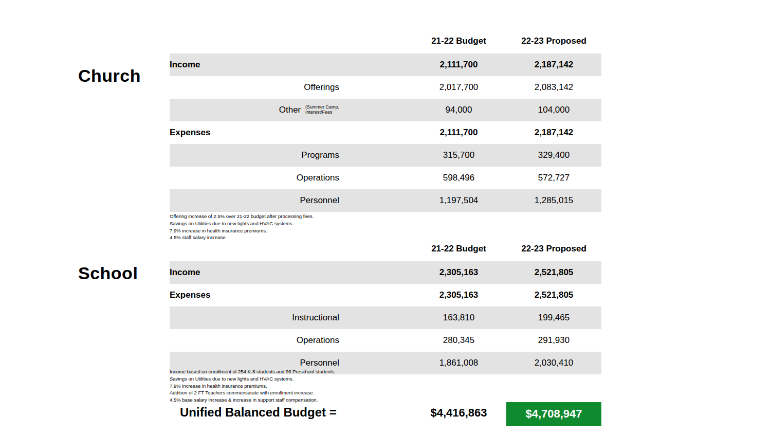Church
School
| | 21-22 Budget | 22-23 Proposed |
| --- | --- | --- |
| Income | 2,111,700 | 2,187,142 |
| Offerings | 2,017,700 | 2,083,142 |
| Other (Summer Camp, Interest/Fees | 94,000 | 104,000 |
| Expenses | 2,111,700 | 2,187,142 |
| Programs | 315,700 | 329,400 |
| Operations | 598,496 | 572,727 |
| Personnel | 1,197,504 | 1,285,015 |
Offering increase of 2.5% over 21-22 budget after processing fees.
Savings on Utilities due to new lights and HVAC systems.
7.9% increase in health insurance premiums.
4.5% staff salary increase.
| | 21-22 Budget | 22-23 Proposed |
| --- | --- | --- |
| Income | 2,305,163 | 2,521,805 |
| Expenses | 2,305,163 | 2,521,805 |
| Instructional | 163,810 | 199,465 |
| Operations | 280,345 | 291,930 |
| Personnel | 1,861,008 | 2,030,410 |
Income based on enrollment of 254 K-8 students and 96 Preschool students.
Savings on Utilities due to new lights and HVAC systems.
7.9% increase in health insurance premiums.
Addition of 2 FT Teachers commensurate with enrollment increase.
4.5% base salary increase & increase in support staff compensation.
Unified Balanced Budget =
$4,416,863
$4,708,947